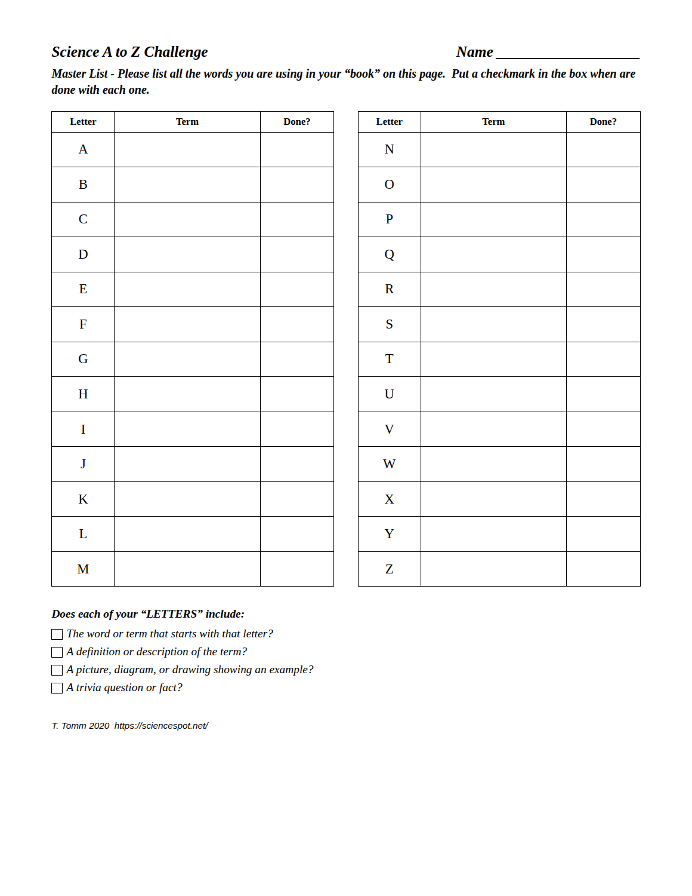Science A to Z Challenge Name ___________________
Master List - Please list all the words you are using in your “book” on this page. Put a checkmark in the box when are done with each one.
| Letter | Term | Done? |
| --- | --- | --- |
| A | | |
| B | | |
| C | | |
| D | | |
| E | | |
| F | | |
| G | | |
| H | | |
| I | | |
| J | | |
| K | | |
| L | | |
| M | | |
| Letter | Term | Done? |
| --- | --- | --- |
| N | | |
| O | | |
| P | | |
| Q | | |
| R | | |
| S | | |
| T | | |
| U | | |
| V | | |
| W | | |
| X | | |
| Y | | |
| Z | | |
Does each of your “LETTERS” include:
The word or term that starts with that letter?
A definition or description of the term?
A picture, diagram, or drawing showing an example?
A trivia question or fact?
T. Tomm 2020 https://sciencespot.net/